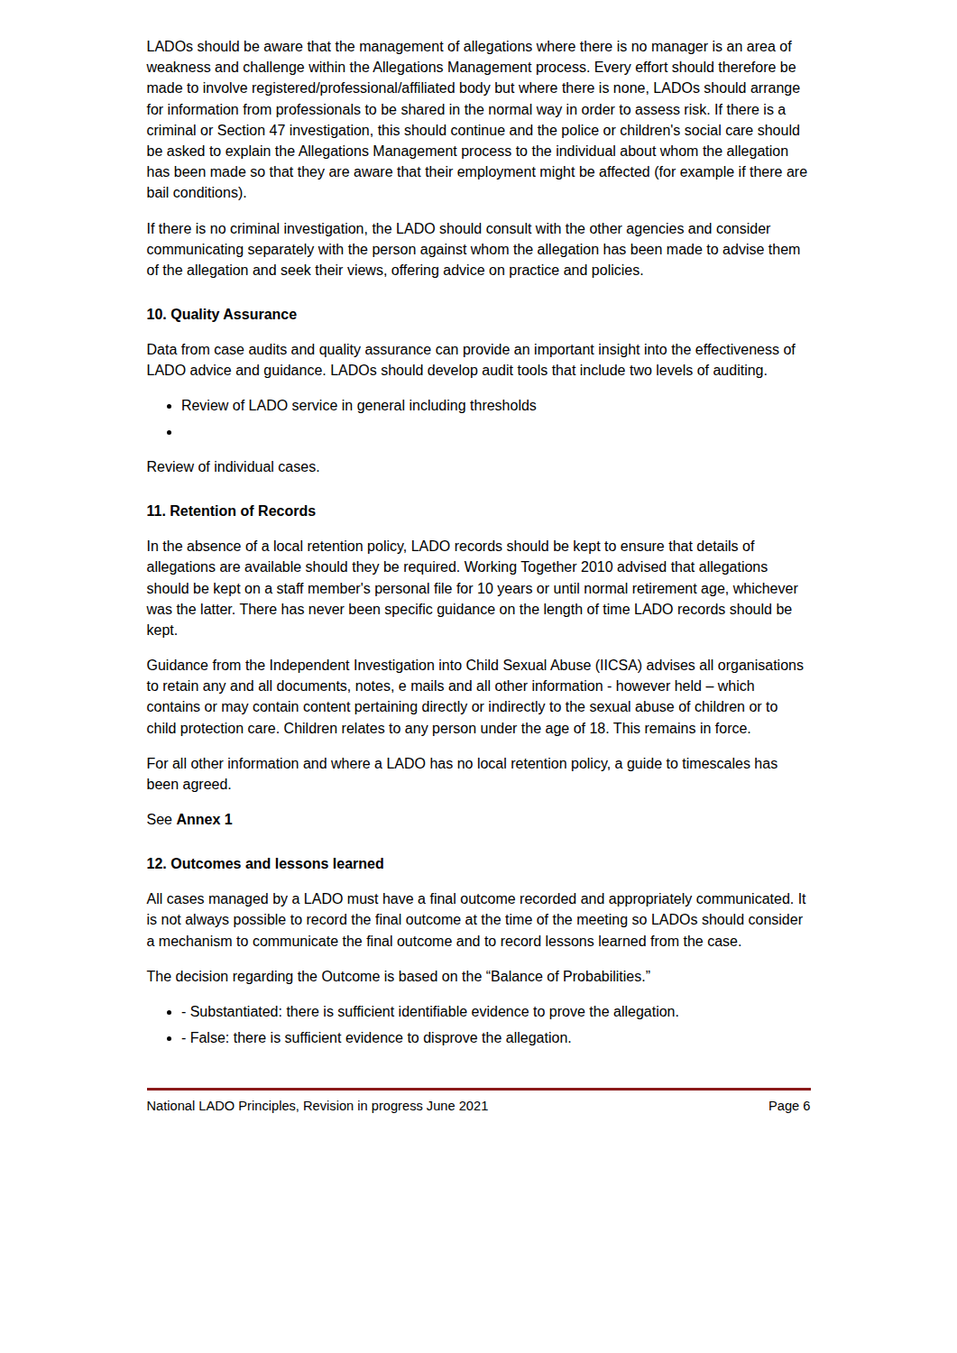LADOs should be aware that the management of allegations where there is no manager is an area of weakness and challenge within the Allegations Management process. Every effort should therefore be made to involve registered/professional/affiliated body but where there is none, LADOs should arrange for information from professionals to be shared in the normal way in order to assess risk. If there is a criminal or Section 47 investigation, this should continue and the police or children's social care should be asked to explain the Allegations Management process to the individual about whom the allegation has been made so that they are aware that their employment might be affected (for example if there are bail conditions).
If there is no criminal investigation, the LADO should consult with the other agencies and consider communicating separately with the person against whom the allegation has been made to advise them of the allegation and seek their views, offering advice on practice and policies.
10. Quality Assurance
Data from case audits and quality assurance can provide an important insight into the effectiveness of LADO advice and guidance. LADOs should develop audit tools that include two levels of auditing.
Review of LADO service in general including thresholds
Review of individual cases.
11. Retention of Records
In the absence of a local retention policy, LADO records should be kept to ensure that details of allegations are available should they be required. Working Together 2010 advised that allegations should be kept on a staff member's personal file for 10 years or until normal retirement age, whichever was the latter. There has never been specific guidance on the length of time LADO records should be kept.
Guidance from the Independent Investigation into Child Sexual Abuse (IICSA) advises all organisations to retain any and all documents, notes, e mails and all other information - however held – which contains or may contain content pertaining directly or indirectly to the sexual abuse of children or to child protection care. Children relates to any person under the age of 18. This remains in force.
For all other information and where a LADO has no local retention policy, a guide to timescales has been agreed.
See Annex 1
12. Outcomes and lessons learned
All cases managed by a LADO must have a final outcome recorded and appropriately communicated. It is not always possible to record the final outcome at the time of the meeting so LADOs should consider a mechanism to communicate the final outcome and to record lessons learned from the case.
The decision regarding the Outcome is based on the “Balance of Probabilities.”
- Substantiated: there is sufficient identifiable evidence to prove the allegation.
- False: there is sufficient evidence to disprove the allegation.
National LADO Principles, Revision in progress June 2021 Page 6